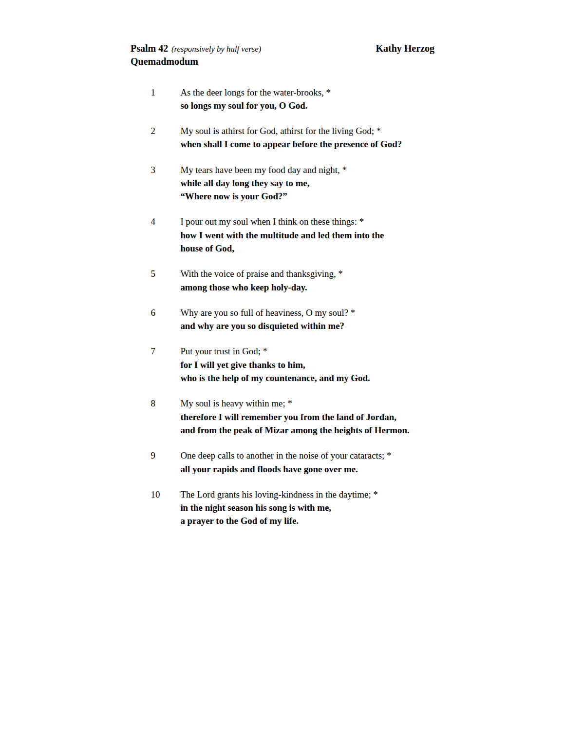Psalm 42(responsively by half verse) Quemadmodum
Kathy Herzog
1 As the deer longs for the water-brooks, * so longs my soul for you, O God.
2 My soul is athirst for God, athirst for the living God; * when shall I come to appear before the presence of God?
3 My tears have been my food day and night, * while all day long they say to me, “Where now is your God?”
4 I pour out my soul when I think on these things: * how I went with the multitude and led them into the house of God,
5 With the voice of praise and thanksgiving, * among those who keep holy-day.
6 Why are you so full of heaviness, O my soul? * and why are you so disquieted within me?
7 Put your trust in God; * for I will yet give thanks to him, who is the help of my countenance, and my God.
8 My soul is heavy within me; * therefore I will remember you from the land of Jordan, and from the peak of Mizar among the heights of Hermon.
9 One deep calls to another in the noise of your cataracts; * all your rapids and floods have gone over me.
10 The Lord grants his loving-kindness in the daytime; * in the night season his song is with me, a prayer to the God of my life.